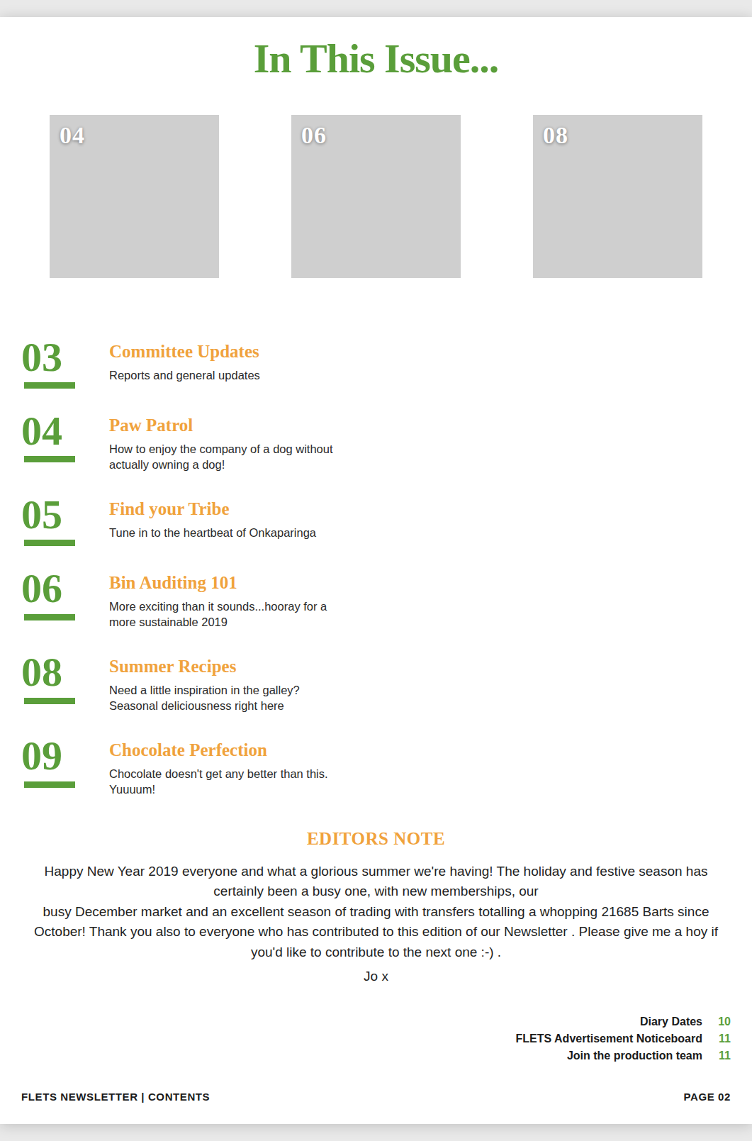In This Issue...
04
06
08
03
Committee Updates
Reports and general updates
04
Paw Patrol
How to enjoy the company of a dog without actually owning a dog!
05
Find your Tribe
Tune in to the heartbeat of Onkaparinga
06
Bin Auditing 101
More exciting than it sounds...hooray for a more sustainable 2019
08
Summer Recipes
Need a little inspiration in the galley? Seasonal deliciousness right here
09
Chocolate Perfection
Chocolate doesn't get any better than this. Yuuuum!
EDITORS NOTE
Happy New Year 2019 everyone and what a glorious summer we're having! The holiday and festive season has certainly been a busy one, with new memberships, our
busy December market and an excellent season of trading with transfers totalling a whopping 21685 Barts since October! Thank you also to everyone who has contributed to this edition of our Newsletter . Please give me a hoy if you'd like to contribute to the next one :-) .
Jo x
Diary Dates 10
FLETS Advertisement Noticeboard 11
Join the production team 11
FLETS NEWSLETTER | CONTENTS PAGE 02